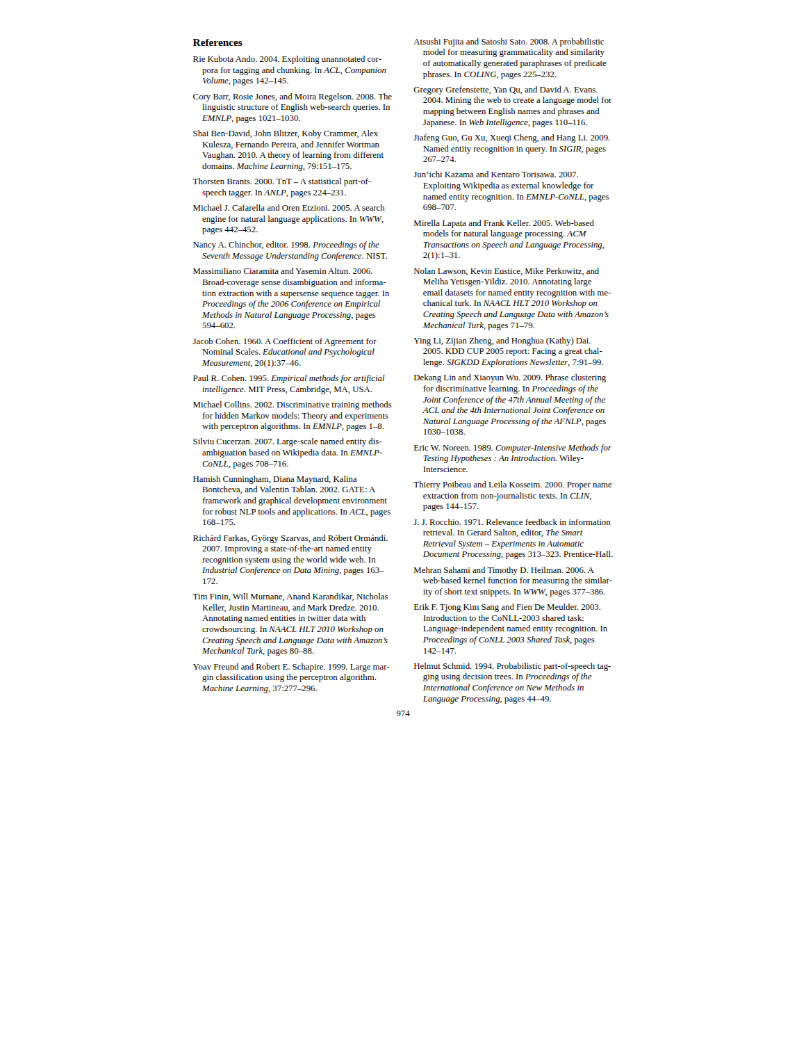References
Rie Kubota Ando. 2004. Exploiting unannotated corpora for tagging and chunking. In ACL, Companion Volume, pages 142–145.
Cory Barr, Rosie Jones, and Moira Regelson. 2008. The linguistic structure of English web-search queries. In EMNLP, pages 1021–1030.
Shai Ben-David, John Blitzer, Koby Crammer, Alex Kulesza, Fernando Pereira, and Jennifer Wortman Vaughan. 2010. A theory of learning from different domains. Machine Learning, 79:151–175.
Thorsten Brants. 2000. TnT – A statistical part-of-speech tagger. In ANLP, pages 224–231.
Michael J. Cafarella and Oren Etzioni. 2005. A search engine for natural language applications. In WWW, pages 442–452.
Nancy A. Chinchor, editor. 1998. Proceedings of the Seventh Message Understanding Conference. NIST.
Massimiliano Ciaramita and Yasemin Altun. 2006. Broad-coverage sense disambiguation and information extraction with a supersense sequence tagger. In Proceedings of the 2006 Conference on Empirical Methods in Natural Language Processing, pages 594–602.
Jacob Cohen. 1960. A Coefficient of Agreement for Nominal Scales. Educational and Psychological Measurement, 20(1):37–46.
Paul R. Cohen. 1995. Empirical methods for artificial intelligence. MIT Press, Cambridge, MA, USA.
Michael Collins. 2002. Discriminative training methods for hidden Markov models: Theory and experiments with perceptron algorithms. In EMNLP, pages 1–8.
Silviu Cucerzan. 2007. Large-scale named entity disambiguation based on Wikipedia data. In EMNLP-CoNLL, pages 708–716.
Hamish Cunningham, Diana Maynard, Kalina Bontcheva, and Valentin Tablan. 2002. GATE: A framework and graphical development environment for robust NLP tools and applications. In ACL, pages 168–175.
Richárd Farkas, György Szarvas, and Róbert Ormándi. 2007. Improving a state-of-the-art named entity recognition system using the world wide web. In Industrial Conference on Data Mining, pages 163–172.
Tim Finin, Will Murnane, Anand Karandikar, Nicholas Keller, Justin Martineau, and Mark Dredze. 2010. Annotating named entities in twitter data with crowdsourcing. In NAACL HLT 2010 Workshop on Creating Speech and Language Data with Amazon’s Mechanical Turk, pages 80–88.
Yoav Freund and Robert E. Schapire. 1999. Large margin classification using the perceptron algorithm. Machine Learning, 37:277–296.
Atsushi Fujita and Satoshi Sato. 2008. A probabilistic model for measuring grammaticality and similarity of automatically generated paraphrases of predicate phrases. In COLING, pages 225–232.
Gregory Grefenstette, Yan Qu, and David A. Evans. 2004. Mining the web to create a language model for mapping between English names and phrases and Japanese. In Web Intelligence, pages 110–116.
Jiafeng Guo, Gu Xu, Xueqi Cheng, and Hang Li. 2009. Named entity recognition in query. In SIGIR, pages 267–274.
Jun’ichi Kazama and Kentaro Torisawa. 2007. Exploiting Wikipedia as external knowledge for named entity recognition. In EMNLP-CoNLL, pages 698–707.
Mirella Lapata and Frank Keller. 2005. Web-based models for natural language processing. ACM Transactions on Speech and Language Processing, 2(1):1–31.
Nolan Lawson, Kevin Eustice, Mike Perkowitz, and Meliha Yetisgen-Yildiz. 2010. Annotating large email datasets for named entity recognition with mechanical turk. In NAACL HLT 2010 Workshop on Creating Speech and Language Data with Amazon’s Mechanical Turk, pages 71–79.
Ying Li, Zijian Zheng, and Honghua (Kathy) Dai. 2005. KDD CUP 2005 report: Facing a great challenge. SIGKDD Explorations Newsletter, 7:91–99.
Dekang Lin and Xiaoyun Wu. 2009. Phrase clustering for discriminative learning. In Proceedings of the Joint Conference of the 47th Annual Meeting of the ACL and the 4th International Joint Conference on Natural Language Processing of the AFNLP, pages 1030–1038.
Eric W. Noreen. 1989. Computer-Intensive Methods for Testing Hypotheses : An Introduction. Wiley-Interscience.
Thierry Poibeau and Leila Kosseim. 2000. Proper name extraction from non-journalistic texts. In CLIN, pages 144–157.
J. J. Rocchio. 1971. Relevance feedback in information retrieval. In Gerard Salton, editor, The Smart Retrieval System – Experiments in Automatic Document Processing, pages 313–323. Prentice-Hall.
Mehran Sahami and Timothy D. Heilman. 2006. A web-based kernel function for measuring the similarity of short text snippets. In WWW, pages 377–386.
Erik F. Tjong Kim Sang and Fien De Meulder. 2003. Introduction to the CoNLL-2003 shared task: Language-independent named entity recognition. In Proceedings of CoNLL 2003 Shared Task, pages 142–147.
Helmut Schmid. 1994. Probabilistic part-of-speech tagging using decision trees. In Proceedings of the International Conference on New Methods in Language Processing, pages 44–49.
974